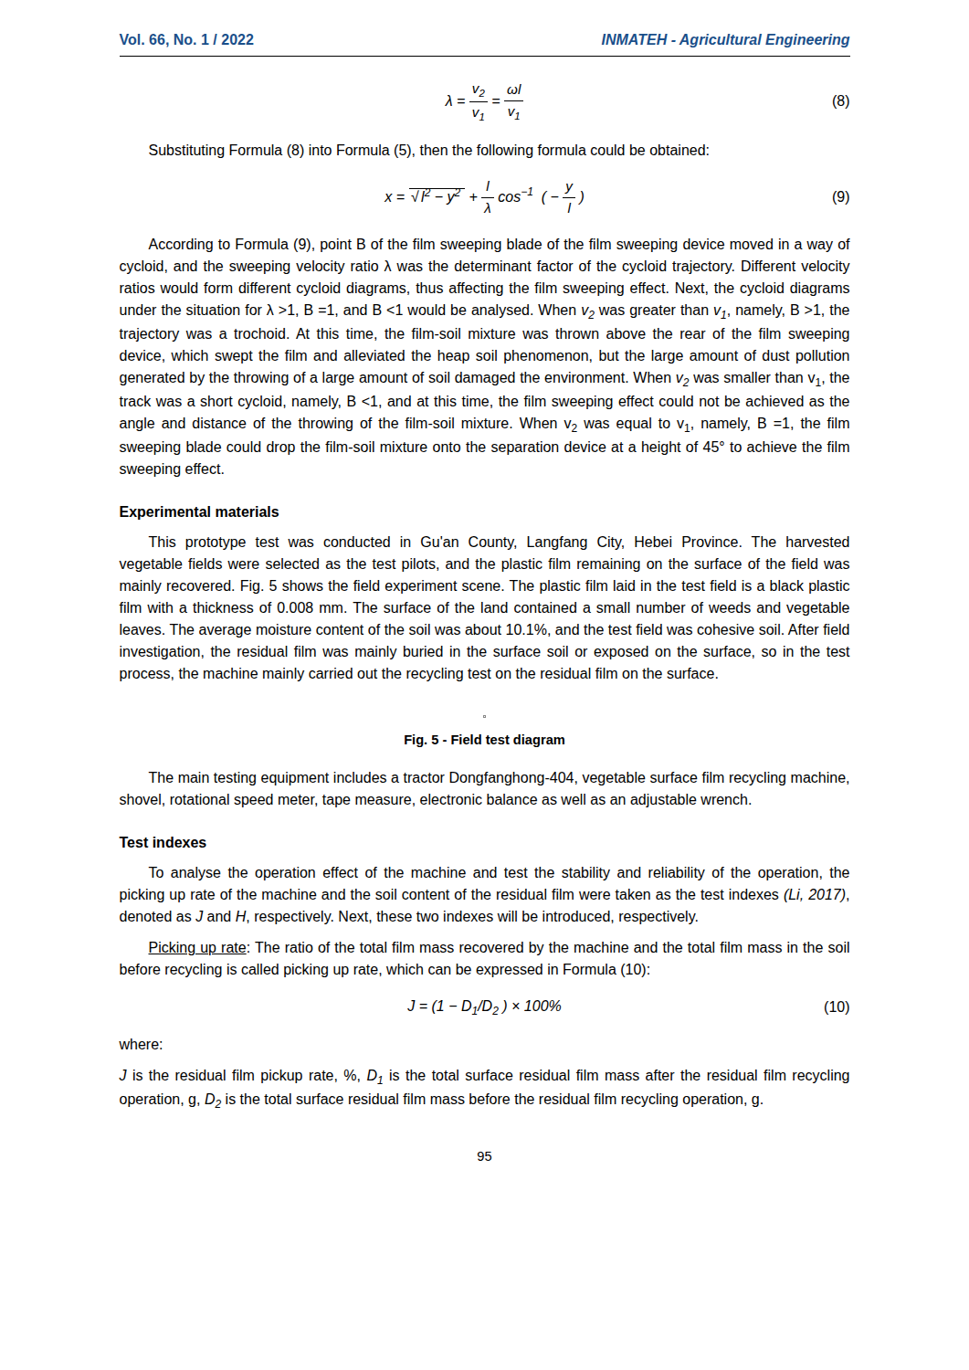Vol. 66, No. 1 / 2022 INMATEH - Agricultural Engineering
λ = v2 v1 = ωl v1
(8)
Substituting Formula (8) into Formula (5), then the following formula could be obtained:
x = √l2 − y2 + lλ cos−1 ( − yl )
(9)
According to Formula (9), point B of the film sweeping blade of the film sweeping device moved in a way of cycloid, and the sweeping velocity ratio λ was the determinant factor of the cycloid trajectory. Different velocity ratios would form different cycloid diagrams, thus affecting the film sweeping effect. Next, the cycloid diagrams under the situation for λ >1, B =1, and B <1 would be analysed. When v2 was greater than v1, namely, B >1, the trajectory was a trochoid. At this time, the film-soil mixture was thrown above the rear of the film sweeping device, which swept the film and alleviated the heap soil phenomenon, but the large amount of dust pollution generated by the throwing of a large amount of soil damaged the environment. When v2 was smaller than v1, the track was a short cycloid, namely, B <1, and at this time, the film sweeping effect could not be achieved as the angle and distance of the throwing of the film-soil mixture. When v2 was equal to v1, namely, B =1, the film sweeping blade could drop the film-soil mixture onto the separation device at a height of 45° to achieve the film sweeping effect.
Experimental materials
This prototype test was conducted in Gu'an County, Langfang City, Hebei Province. The harvested vegetable fields were selected as the test pilots, and the plastic film remaining on the surface of the field was mainly recovered. Fig. 5 shows the field experiment scene. The plastic film laid in the test field is a black plastic film with a thickness of 0.008 mm. The surface of the land contained a small number of weeds and vegetable leaves. The average moisture content of the soil was about 10.1%, and the test field was cohesive soil. After field investigation, the residual film was mainly buried in the surface soil or exposed on the surface, so in the test process, the machine mainly carried out the recycling test on the residual film on the surface.
Fig. 5 - Field test diagram
The main testing equipment includes a tractor Dongfanghong-404, vegetable surface film recycling machine, shovel, rotational speed meter, tape measure, electronic balance as well as an adjustable wrench.
Test indexes
To analyse the operation effect of the machine and test the stability and reliability of the operation, the picking up rate of the machine and the soil content of the residual film were taken as the test indexes (Li, 2017), denoted as J and H, respectively. Next, these two indexes will be introduced, respectively.
Picking up rate: The ratio of the total film mass recovered by the machine and the total film mass in the soil before recycling is called picking up rate, which can be expressed in Formula (10):
J = (1 − D1/D2 ) × 100%
(10)
where:
J is the residual film pickup rate, %, D1 is the total surface residual film mass after the residual film recycling operation, g, D2 is the total surface residual film mass before the residual film recycling operation, g.
95